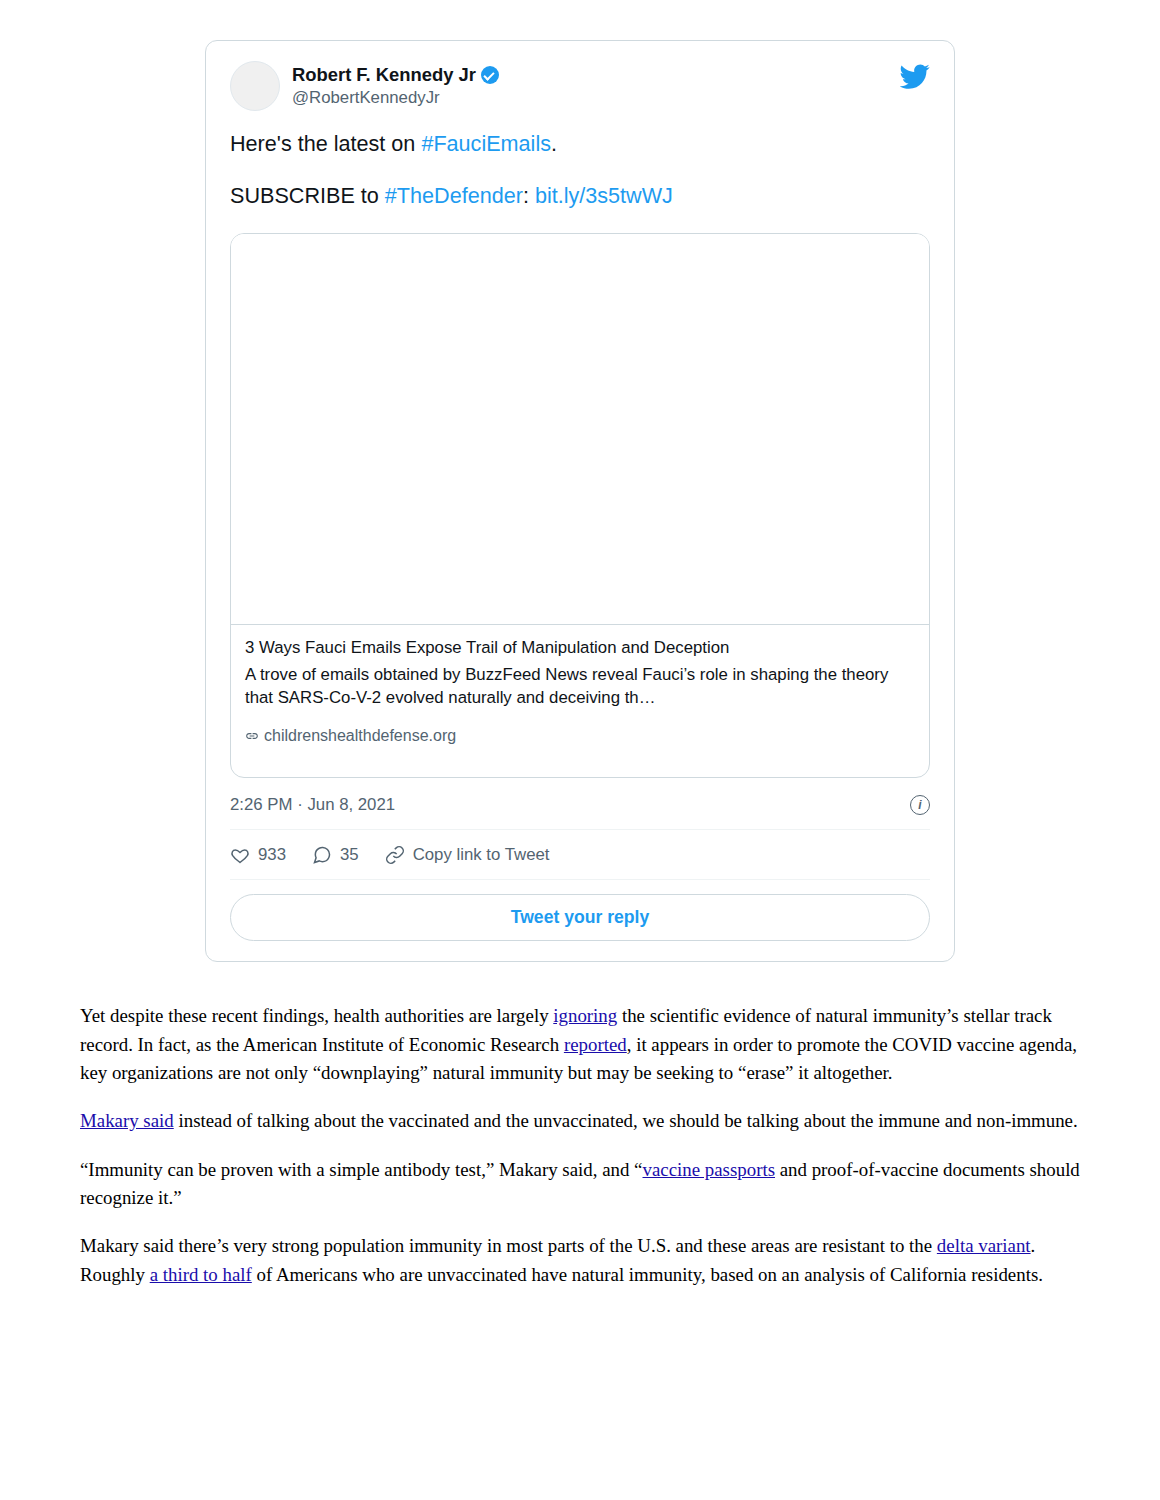Robert F. Kennedy Jr @RobertKennedyJr
Here's the latest on #FauciEmails.
SUBSCRIBE to #TheDefender: bit.ly/3s5twWJ
3 Ways Fauci Emails Expose Trail of Manipulation and Deception
A trove of emails obtained by BuzzFeed News reveal Fauci’s role in shaping the theory that SARS-Co-V-2 evolved naturally and deceiving th…
childrenshealthdefense.org
2:26 PM · Jun 8, 2021 i
933 35 Copy link to Tweet
Tweet your reply
Yet despite these recent findings, health authorities are largely ignoring the scientific evidence of natural immunity’s stellar track record. In fact, as the American Institute of Economic Research reported, it appears in order to promote the COVID vaccine agenda, key organizations are not only “downplaying” natural immunity but may be seeking to “erase” it altogether.
Makary said instead of talking about the vaccinated and the unvaccinated, we should be talking about the immune and non-immune.
“Immunity can be proven with a simple antibody test,” Makary said, and “vaccine passports and proof-of-vaccine documents should recognize it.”
Makary said there’s very strong population immunity in most parts of the U.S. and these areas are resistant to the delta variant. Roughly a third to half of Americans who are unvaccinated have natural immunity, based on an analysis of California residents.